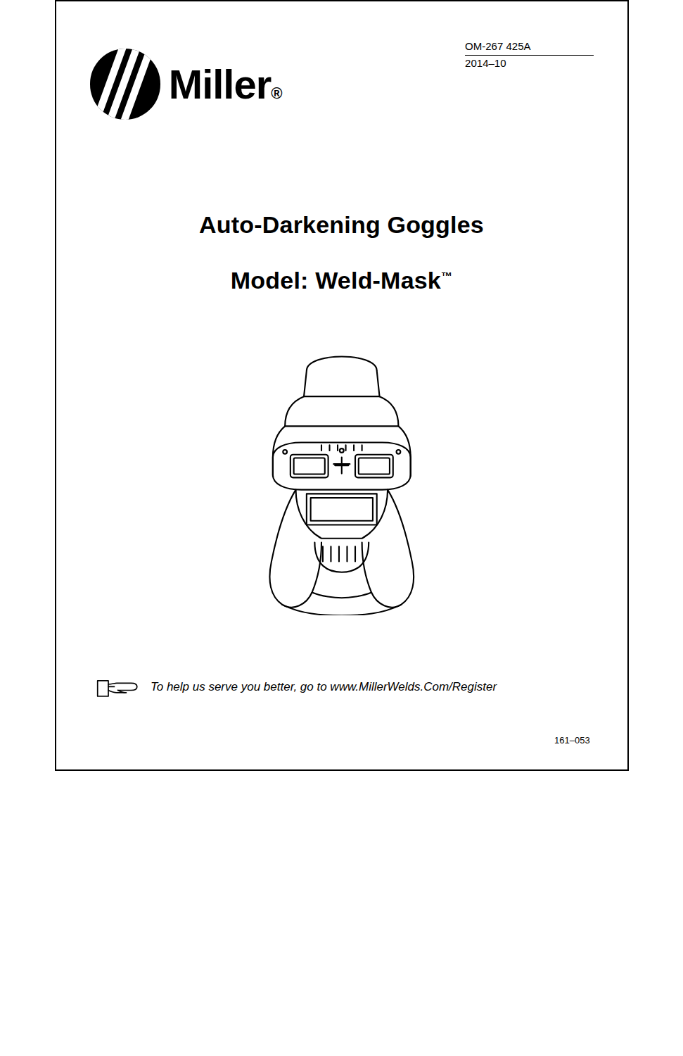Miller®
OM-267 425A 2014–10
Auto-Darkening Goggles
Model: Weld-Mask™
To help us serve you better, go to www.MillerWelds.Com/Register
161–053